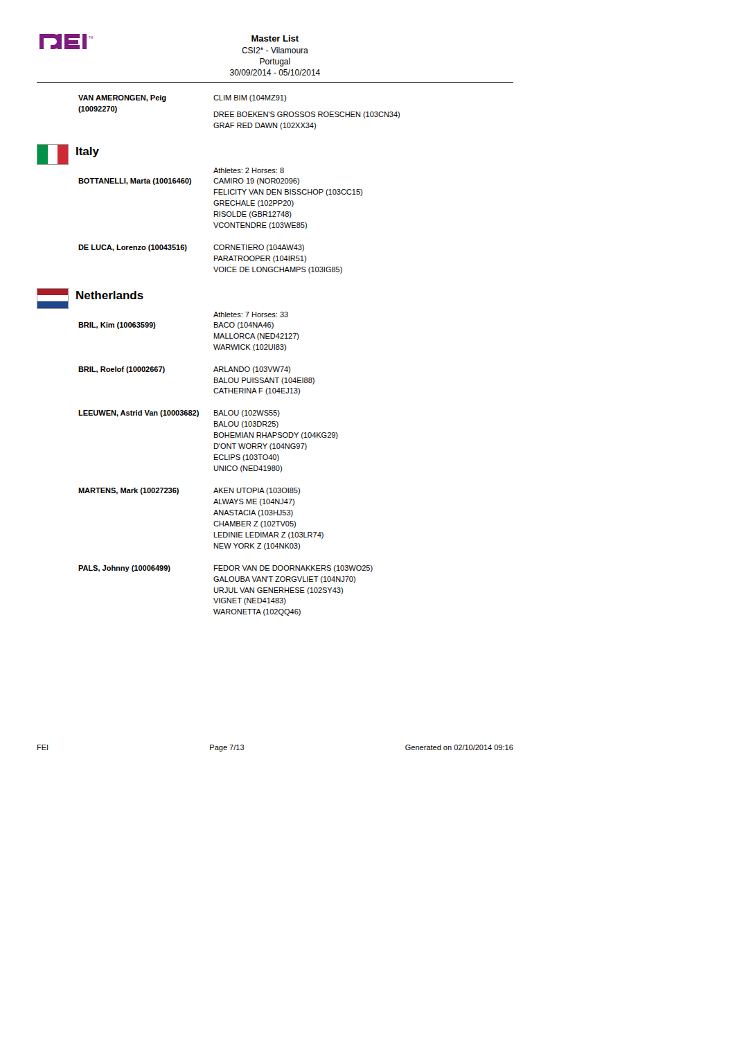TM
Master List
CSI2* - Vilamoura
Portugal
30/09/2014 - 05/10/2014
VAN AMERONGEN, Peig
(10092270)
CLIM BIM (104MZ91)
DREE BOEKEN'S GROSSOS ROESCHEN (103CN34)
GRAF RED DAWN (102XX34)
Italy
Athletes: 2 Horses: 8
BOTTANELLI, Marta (10016460)
CAMIRO 19 (NOR02096)
FELICITY VAN DEN BISSCHOP (103CC15)
GRECHALE (102PP20)
RISOLDE (GBR12748)
VCONTENDRE (103WE85)
DE LUCA, Lorenzo (10043516)
CORNETIERO (104AW43)
PARATROOPER (104IR51)
VOICE DE LONGCHAMPS (103IG85)
Netherlands
Athletes: 7 Horses: 33
BRIL, Kim (10063599)
BACO (104NA46)
MALLORCA (NED42127)
WARWICK (102UI83)
BRIL, Roelof (10002667)
ARLANDO (103VW74)
BALOU PUISSANT (104EI88)
CATHERINA F (104EJ13)
LEEUWEN, Astrid Van (10003682)
BALOU (102WS55)
BALOU (103DR25)
BOHEMIAN RHAPSODY (104KG29)
D'ONT WORRY (104NG97)
ECLIPS (103TO40)
UNICO (NED41980)
MARTENS, Mark (10027236)
AKEN UTOPIA (103OI85)
ALWAYS ME (104NJ47)
ANASTACIA (103HJ53)
CHAMBER Z (102TV05)
LEDINIE LEDIMAR Z (103LR74)
NEW YORK Z (104NK03)
PALS, Johnny (10006499)
FEDOR VAN DE DOORNAKKERS (103WO25)
GALOUBA VAN'T ZORGVLIET (104NJ70)
URJUL VAN GENERHESE (102SY43)
VIGNET (NED41483)
WARONETTA (102QQ46)
FEI
Page 7/13
Generated on 02/10/2014 09:16